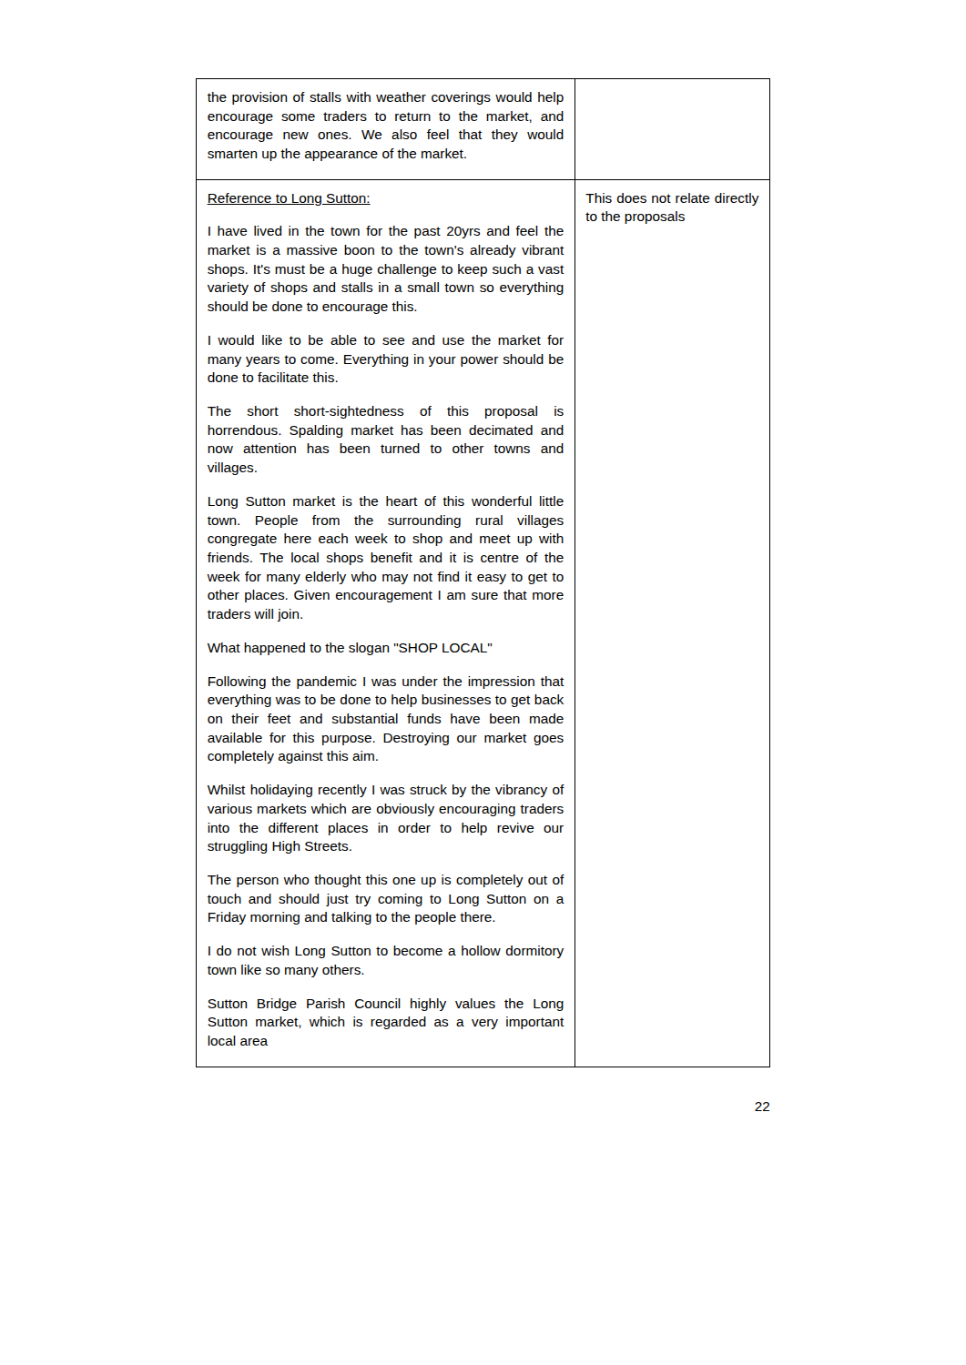| the provision of stalls with weather coverings would help encourage some traders to return to the market, and encourage new ones. We also feel that they would smarten up the appearance of the market. | |
| Reference to Long Sutton: I have lived in the town for the past 20yrs and feel the market is a massive boon to the town's already vibrant shops. It's must be a huge challenge to keep such a vast variety of shops and stalls in a small town so everything should be done to encourage this. I would like to be able to see and use the market for many years to come. Everything in your power should be done to facilitate this. The short short-sightedness of this proposal is horrendous. Spalding market has been decimated and now attention has been turned to other towns and villages. Long Sutton market is the heart of this wonderful little town. People from the surrounding rural villages congregate here each week to shop and meet up with friends. The local shops benefit and it is centre of the week for many elderly who may not find it easy to get to other places. Given encouragement I am sure that more traders will join. What happened to the slogan "SHOP LOCAL" Following the pandemic I was under the impression that everything was to be done to help businesses to get back on their feet and substantial funds have been made available for this purpose. Destroying our market goes completely against this aim. Whilst holidaying recently I was struck by the vibrancy of various markets which are obviously encouraging traders into the different places in order to help revive our struggling High Streets. The person who thought this one up is completely out of touch and should just try coming to Long Sutton on a Friday morning and talking to the people there. I do not wish Long Sutton to become a hollow dormitory town like so many others. Sutton Bridge Parish Council highly values the Long Sutton market, which is regarded as a very important local area | This does not relate directly to the proposals |
22